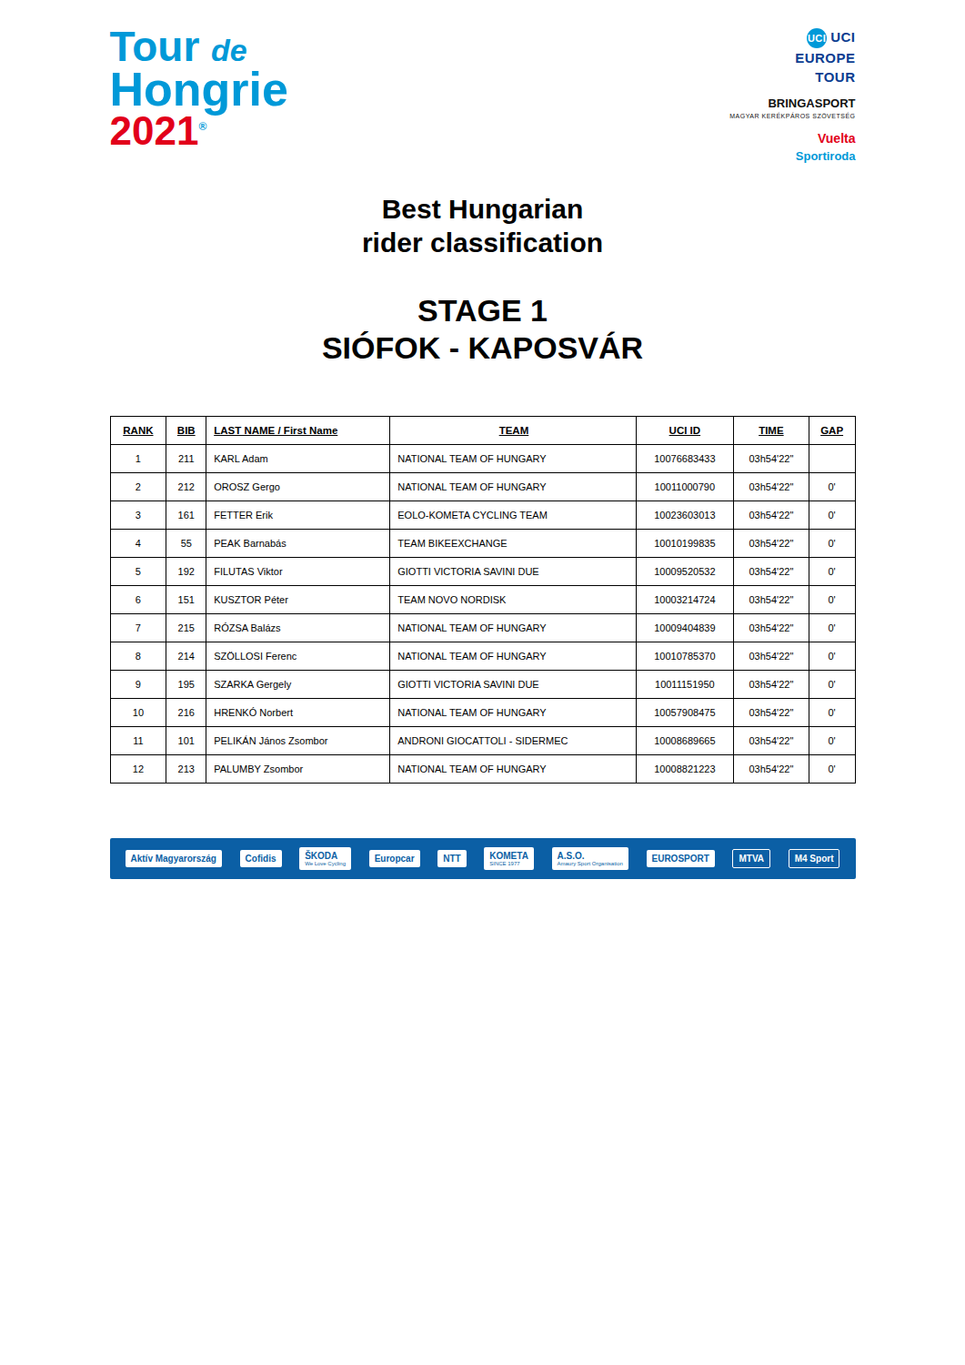Tour de
Hongrie
2021®
UCIUCI
EUROPE
TOUR
BRINGASPORTMAGYAR KERÉKPÁROS SZÖVETSÉG
VueltaSportiroda
Best Hungarian
rider classification
STAGE 1
SIÓFOK - KAPOSVÁR
| RANK | BIB | LAST NAME / First Name | TEAM | UCI ID | TIME | GAP |
| --- | --- | --- | --- | --- | --- | --- |
| 1 | 211 | KARL Adam | NATIONAL TEAM OF HUNGARY | 10076683433 | 03h54'22" | |
| 2 | 212 | OROSZ Gergo | NATIONAL TEAM OF HUNGARY | 10011000790 | 03h54'22" | 0' |
| 3 | 161 | FETTER Erik | EOLO-KOMETA CYCLING TEAM | 10023603013 | 03h54'22" | 0' |
| 4 | 55 | PEAK Barnabás | TEAM BIKEEXCHANGE | 10010199835 | 03h54'22" | 0' |
| 5 | 192 | FILUTAS Viktor | GIOTTI VICTORIA SAVINI DUE | 10009520532 | 03h54'22" | 0' |
| 6 | 151 | KUSZTOR Péter | TEAM NOVO NORDISK | 10003214724 | 03h54'22" | 0' |
| 7 | 215 | RÓZSA Balázs | NATIONAL TEAM OF HUNGARY | 10009404839 | 03h54'22" | 0' |
| 8 | 214 | SZÖLLOSI Ferenc | NATIONAL TEAM OF HUNGARY | 10010785370 | 03h54'22" | 0' |
| 9 | 195 | SZARKA Gergely | GIOTTI VICTORIA SAVINI DUE | 10011151950 | 03h54'22" | 0' |
| 10 | 216 | HRENKÓ Norbert | NATIONAL TEAM OF HUNGARY | 10057908475 | 03h54'22" | 0' |
| 11 | 101 | PELIKÁN János Zsombor | ANDRONI GIOCATTOLI - SIDERMEC | 10008689665 | 03h54'22" | 0' |
| 12 | 213 | PALUMBY Zsombor | NATIONAL TEAM OF HUNGARY | 10008821223 | 03h54'22" | 0' |
Aktív Magyarország
Cofidis
ŠKODA We Love Cycling
Europcar
NTT
KOMETA SINCE 1977
A.S.O. Amaury Sport Organisation
EUROSPORT
MTVA
M4 Sport